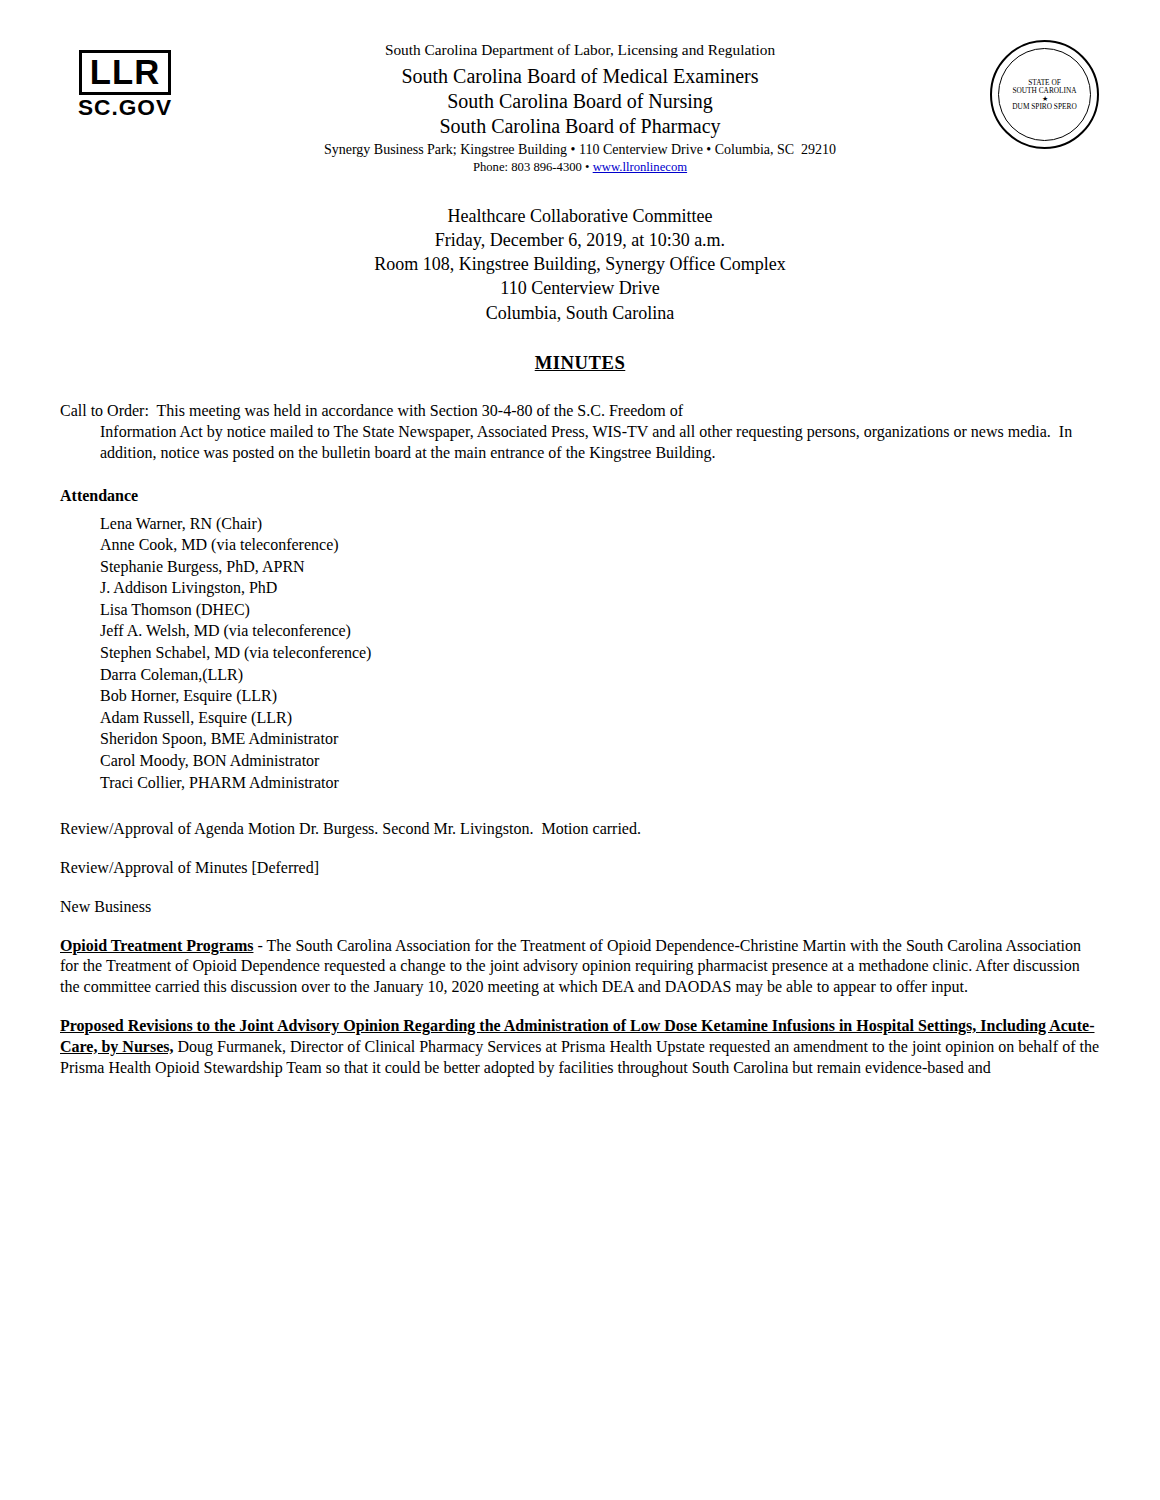LLR
SC.GOV
STATE OF
SOUTH CAROLINA
★
DUM SPIRO SPERO
South Carolina Department of Labor, Licensing and Regulation
South Carolina Board of Medical Examiners
South Carolina Board of Nursing
South Carolina Board of Pharmacy
Synergy Business Park; Kingstree Building • 110 Centerview Drive • Columbia, SC 29210
Phone: 803 896-4300 • www.llronlinecom
Healthcare Collaborative Committee
Friday, December 6, 2019, at 10:30 a.m.
Room 108, Kingstree Building, Synergy Office Complex
110 Centerview Drive
Columbia, South Carolina
MINUTES
Call to Order: This meeting was held in accordance with Section 30-4-80 of the S.C. Freedom of
Information Act by notice mailed to The State Newspaper, Associated Press, WIS-TV and all other requesting persons, organizations or news media. In addition, notice was posted on the bulletin board at the main entrance of the Kingstree Building.
Attendance
Lena Warner, RN (Chair)
Anne Cook, MD (via teleconference)
Stephanie Burgess, PhD, APRN
J. Addison Livingston, PhD
Lisa Thomson (DHEC)
Jeff A. Welsh, MD (via teleconference)
Stephen Schabel, MD (via teleconference)
Darra Coleman,(LLR)
Bob Horner, Esquire (LLR)
Adam Russell, Esquire (LLR)
Sheridon Spoon, BME Administrator
Carol Moody, BON Administrator
Traci Collier, PHARM Administrator
Review/Approval of Agenda Motion Dr. Burgess. Second Mr. Livingston. Motion carried.
Review/Approval of Minutes [Deferred]
New Business
Opioid Treatment Programs - The South Carolina Association for the Treatment of Opioid Dependence-Christine Martin with the South Carolina Association for the Treatment of Opioid Dependence requested a change to the joint advisory opinion requiring pharmacist presence at a methadone clinic. After discussion the committee carried this discussion over to the January 10, 2020 meeting at which DEA and DAODAS may be able to appear to offer input.
Proposed Revisions to the Joint Advisory Opinion Regarding the Administration of Low Dose Ketamine Infusions in Hospital Settings, Including Acute-Care, by Nurses, Doug Furmanek, Director of Clinical Pharmacy Services at Prisma Health Upstate requested an amendment to the joint opinion on behalf of the Prisma Health Opioid Stewardship Team so that it could be better adopted by facilities throughout South Carolina but remain evidence-based and